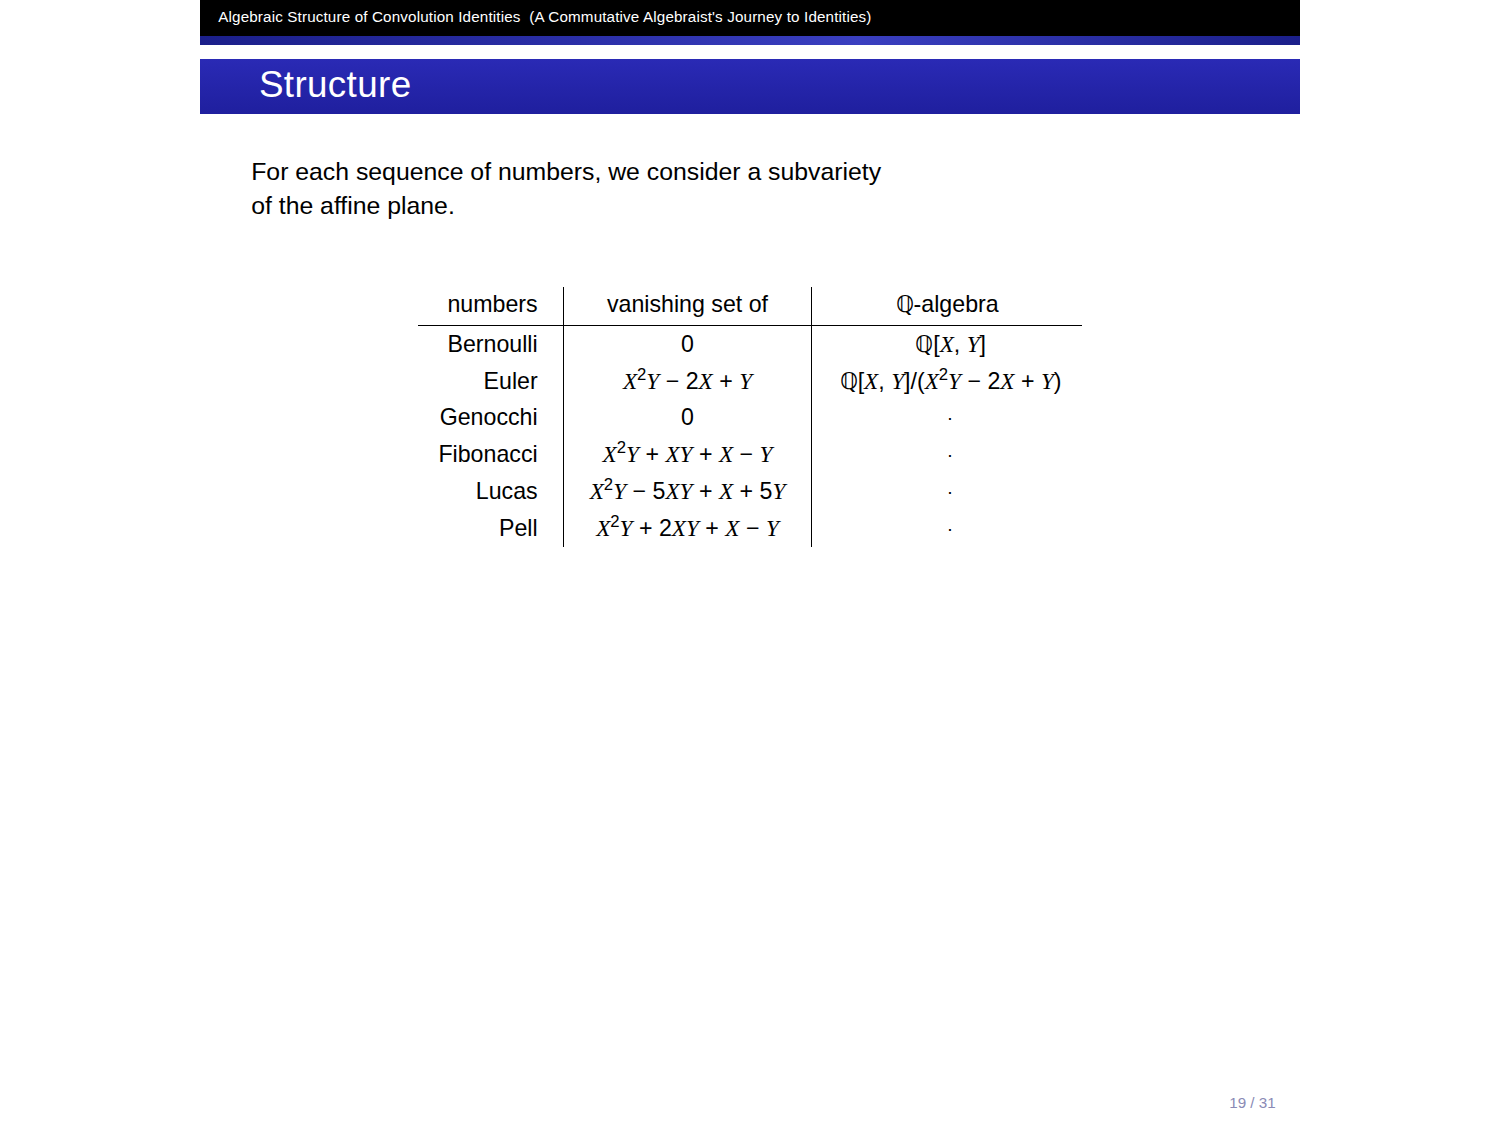Algebraic Structure of Convolution Identities (A Commutative Algebraist's Journey to Identities)
Structure
For each sequence of numbers, we consider a subvariety of the affine plane.
| numbers | vanishing set of | ℚ-algebra |
| --- | --- | --- |
| Bernoulli | 0 | ℚ[ X , Y ] |
| Euler | X 2 Y − 2 X + Y | ℚ[ X , Y ]/( X 2 Y − 2 X + Y ) |
| Genocchi | 0 | · |
| Fibonacci | X 2 Y + XY + X − Y | · |
| Lucas | X 2 Y − 5 XY + X + 5 Y | · |
| Pell | X 2 Y + 2 XY + X − Y | · |
19 / 31